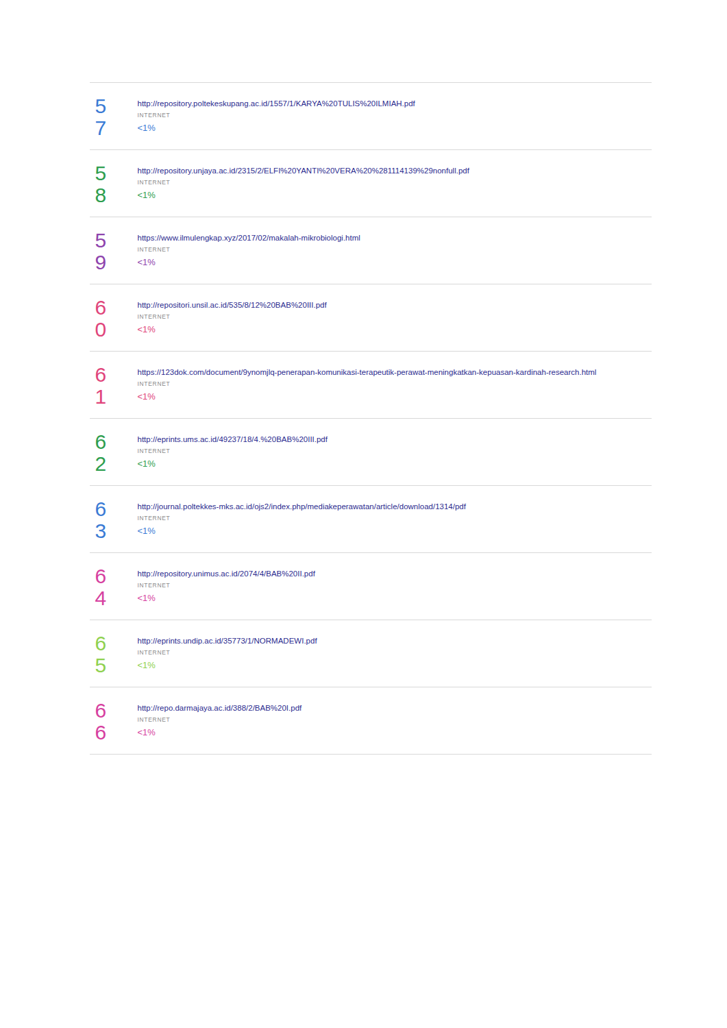57
http://repository.poltekeskupang.ac.id/1557/1/KARYA%20TULIS%20ILMIAH.pdf
Internet
<1%
58
http://repository.unjaya.ac.id/2315/2/ELFI%20YANTI%20VERA%20%281114139%29nonfull.pdf
Internet
<1%
59
https://www.ilmulengkap.xyz/2017/02/makalah-mikrobiologi.html
Internet
<1%
60
http://repositori.unsil.ac.id/535/8/12%20BAB%20III.pdf
Internet
<1%
61
https://123dok.com/document/9ynomjlq-penerapan-komunikasi-terapeutik-perawat-meningkatkan-kepuasan-kardinah-research.html
Internet
<1%
62
http://eprints.ums.ac.id/49237/18/4.%20BAB%20III.pdf
Internet
<1%
63
http://journal.poltekkes-mks.ac.id/ojs2/index.php/mediakeperawatan/article/download/1314/pdf
Internet
<1%
64
http://repository.unimus.ac.id/2074/4/BAB%20II.pdf
Internet
<1%
65
http://eprints.undip.ac.id/35773/1/NORMADEWI.pdf
Internet
<1%
66
http://repo.darmajaya.ac.id/388/2/BAB%20I.pdf
Internet
<1%